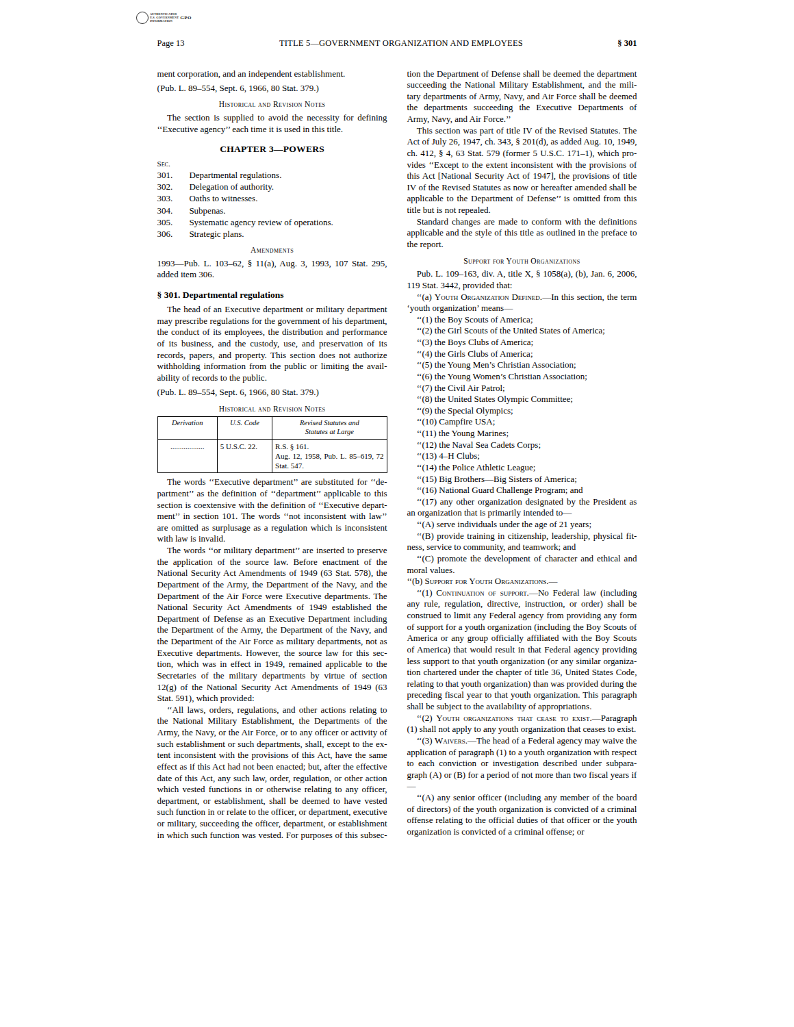AUTHENTICATED
U.S. GOVERNMENT
INFORMATION
GPO
Page 13
TITLE 5—GOVERNMENT ORGANIZATION AND EMPLOYEES
§ 301
ment corporation, and an independent establishment.
(Pub. L. 89–554, Sept. 6, 1966, 80 Stat. 379.)
Historical and Revision Notes
The section is supplied to avoid the necessity for defining ‘‘Executive agency’’ each time it is used in this title.
CHAPTER 3—POWERS
Sec.
| 301. | Departmental regulations. |
| 302. | Delegation of authority. |
| 303. | Oaths to witnesses. |
| 304. | Subpenas. |
| 305. | Systematic agency review of operations. |
| 306. | Strategic plans. |
Amendments
1993—Pub. L. 103–62, § 11(a), Aug. 3, 1993, 107 Stat. 295, added item 306.
§ 301. Departmental regulations
The head of an Executive department or military department may prescribe regulations for the government of his department, the conduct of its employees, the distribution and performance of its business, and the custody, use, and preservation of its records, papers, and property. This section does not authorize withholding information from the public or limiting the availability of records to the public.
(Pub. L. 89–554, Sept. 6, 1966, 80 Stat. 379.)
Historical and Revision Notes
| Derivation | U.S. Code | Revised Statutes and Statutes at Large |
| --- | --- | --- |
| .................. | 5 U.S.C. 22. | R.S. § 161. Aug. 12, 1958, Pub. L. 85–619, 72 Stat. 547. |
The words ‘‘Executive department’’ are substituted for ‘‘department’’ as the definition of ‘‘department’’ applicable to this section is coextensive with the definition of ‘‘Executive department’’ in section 101. The words ‘‘not inconsistent with law’’ are omitted as surplusage as a regulation which is inconsistent with law is invalid.
The words ‘‘or military department’’ are inserted to preserve the application of the source law. Before enactment of the National Security Act Amendments of 1949 (63 Stat. 578), the Department of the Army, the Department of the Navy, and the Department of the Air Force were Executive departments. The National Security Act Amendments of 1949 established the Department of Defense as an Executive Department including the Department of the Army, the Department of the Navy, and the Department of the Air Force as military departments, not as Executive departments. However, the source law for this section, which was in effect in 1949, remained applicable to the Secretaries of the military departments by virtue of section 12(g) of the National Security Act Amendments of 1949 (63 Stat. 591), which provided:
‘‘All laws, orders, regulations, and other actions relating to the National Military Establishment, the Departments of the Army, the Navy, or the Air Force, or to any officer or activity of such establishment or such departments, shall, except to the extent inconsistent with the provisions of this Act, have the same effect as if this Act had not been enacted; but, after the effective date of this Act, any such law, order, regulation, or other action which vested functions in or otherwise relating to any officer, department, or establishment, shall be deemed to have vested such function in or relate to the officer, or department, executive or military, succeeding the officer, department, or establishment in which such function was vested. For purposes of this subsection the Department of Defense shall be deemed the department succeeding the National Military Establishment, and the military departments of Army, Navy, and Air Force shall be deemed the departments succeeding the Executive Departments of Army, Navy, and Air Force.’’
This section was part of title IV of the Revised Statutes. The Act of July 26, 1947, ch. 343, § 201(d), as added Aug. 10, 1949, ch. 412, § 4, 63 Stat. 579 (former 5 U.S.C. 171–1), which provides ‘‘Except to the extent inconsistent with the provisions of this Act [National Security Act of 1947], the provisions of title IV of the Revised Statutes as now or hereafter amended shall be applicable to the Department of Defense’’ is omitted from this title but is not repealed.
Standard changes are made to conform with the definitions applicable and the style of this title as outlined in the preface to the report.
Support for Youth Organizations
Pub. L. 109–163, div. A, title X, § 1058(a), (b), Jan. 6, 2006, 119 Stat. 3442, provided that:
‘‘(a) Youth Organization Defined.—In this section, the term ‘youth organization’ means—
‘‘(1) the Boy Scouts of America;
‘‘(2) the Girl Scouts of the United States of America;
‘‘(3) the Boys Clubs of America;
‘‘(4) the Girls Clubs of America;
‘‘(5) the Young Men’s Christian Association;
‘‘(6) the Young Women’s Christian Association;
‘‘(7) the Civil Air Patrol;
‘‘(8) the United States Olympic Committee;
‘‘(9) the Special Olympics;
‘‘(10) Campfire USA;
‘‘(11) the Young Marines;
‘‘(12) the Naval Sea Cadets Corps;
‘‘(13) 4–H Clubs;
‘‘(14) the Police Athletic League;
‘‘(15) Big Brothers—Big Sisters of America;
‘‘(16) National Guard Challenge Program; and
‘‘(17) any other organization designated by the President as an organization that is primarily intended to—
‘‘(A) serve individuals under the age of 21 years;
‘‘(B) provide training in citizenship, leadership, physical fitness, service to community, and teamwork; and
‘‘(C) promote the development of character and ethical and moral values.
‘‘(b) Support for Youth Organizations.—
‘‘(1) Continuation of support.—No Federal law (including any rule, regulation, directive, instruction, or order) shall be construed to limit any Federal agency from providing any form of support for a youth organization (including the Boy Scouts of America or any group officially affiliated with the Boy Scouts of America) that would result in that Federal agency providing less support to that youth organization (or any similar organization chartered under the chapter of title 36, United States Code, relating to that youth organization) than was provided during the preceding fiscal year to that youth organization. This paragraph shall be subject to the availability of appropriations.
‘‘(2) Youth organizations that cease to exist.—Paragraph (1) shall not apply to any youth organization that ceases to exist.
‘‘(3) Waivers.—The head of a Federal agency may waive the application of paragraph (1) to a youth organization with respect to each conviction or investigation described under subparagraph (A) or (B) for a period of not more than two fiscal years if—
‘‘(A) any senior officer (including any member of the board of directors) of the youth organization is convicted of a criminal offense relating to the official duties of that officer or the youth organization is convicted of a criminal offense; or